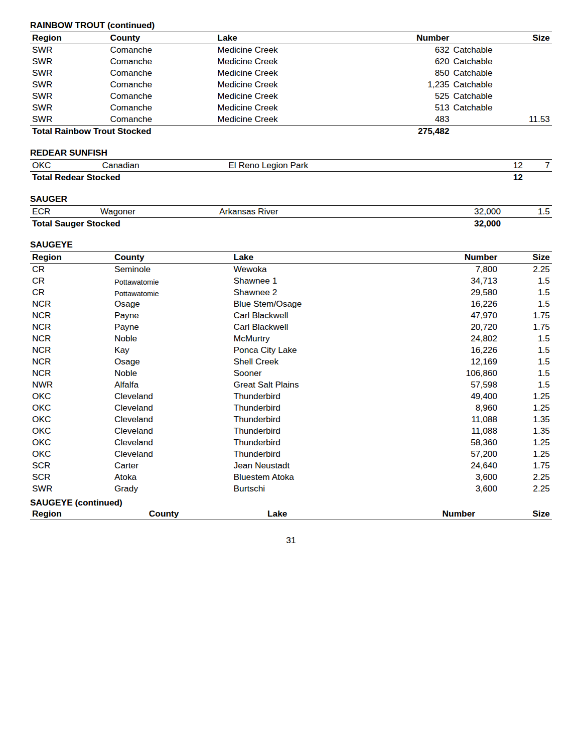RAINBOW TROUT (continued)
| Region | County | Lake | Number | Size |
| --- | --- | --- | --- | --- |
| SWR | Comanche | Medicine Creek | 632 | Catchable |
| SWR | Comanche | Medicine Creek | 620 | Catchable |
| SWR | Comanche | Medicine Creek | 850 | Catchable |
| SWR | Comanche | Medicine Creek | 1,235 | Catchable |
| SWR | Comanche | Medicine Creek | 525 | Catchable |
| SWR | Comanche | Medicine Creek | 513 | Catchable |
| SWR | Comanche | Medicine Creek | 483 | 11.53 |
| Total Rainbow Trout Stocked | 275,482 | |
REDEAR SUNFISH
| OKC | Canadian | El Reno Legion Park | 12 | 7 |
| Total Redear Stocked | 12 | |
SAUGER
| ECR | Wagoner | Arkansas River | 32,000 | 1.5 |
| Total Sauger Stocked | 32,000 | |
SAUGEYE
| Region | County | Lake | Number | Size |
| --- | --- | --- | --- | --- |
| CR | Seminole | Wewoka | 7,800 | 2.25 |
| CR | Pottawatomie | Shawnee 1 | 34,713 | 1.5 |
| CR | Pottawatomie | Shawnee 2 | 29,580 | 1.5 |
| NCR | Osage | Blue Stem/Osage | 16,226 | 1.5 |
| NCR | Payne | Carl Blackwell | 47,970 | 1.75 |
| NCR | Payne | Carl Blackwell | 20,720 | 1.75 |
| NCR | Noble | McMurtry | 24,802 | 1.5 |
| NCR | Kay | Ponca City Lake | 16,226 | 1.5 |
| NCR | Osage | Shell Creek | 12,169 | 1.5 |
| NCR | Noble | Sooner | 106,860 | 1.5 |
| NWR | Alfalfa | Great Salt Plains | 57,598 | 1.5 |
| OKC | Cleveland | Thunderbird | 49,400 | 1.25 |
| OKC | Cleveland | Thunderbird | 8,960 | 1.25 |
| OKC | Cleveland | Thunderbird | 11,088 | 1.35 |
| OKC | Cleveland | Thunderbird | 11,088 | 1.35 |
| OKC | Cleveland | Thunderbird | 58,360 | 1.25 |
| OKC | Cleveland | Thunderbird | 57,200 | 1.25 |
| SCR | Carter | Jean Neustadt | 24,640 | 1.75 |
| SCR | Atoka | Bluestem Atoka | 3,600 | 2.25 |
| SWR | Grady | Burtschi | 3,600 | 2.25 |
SAUGEYE (continued)
| Region | County | Lake | Number | Size |
| --- | --- | --- | --- | --- |
31